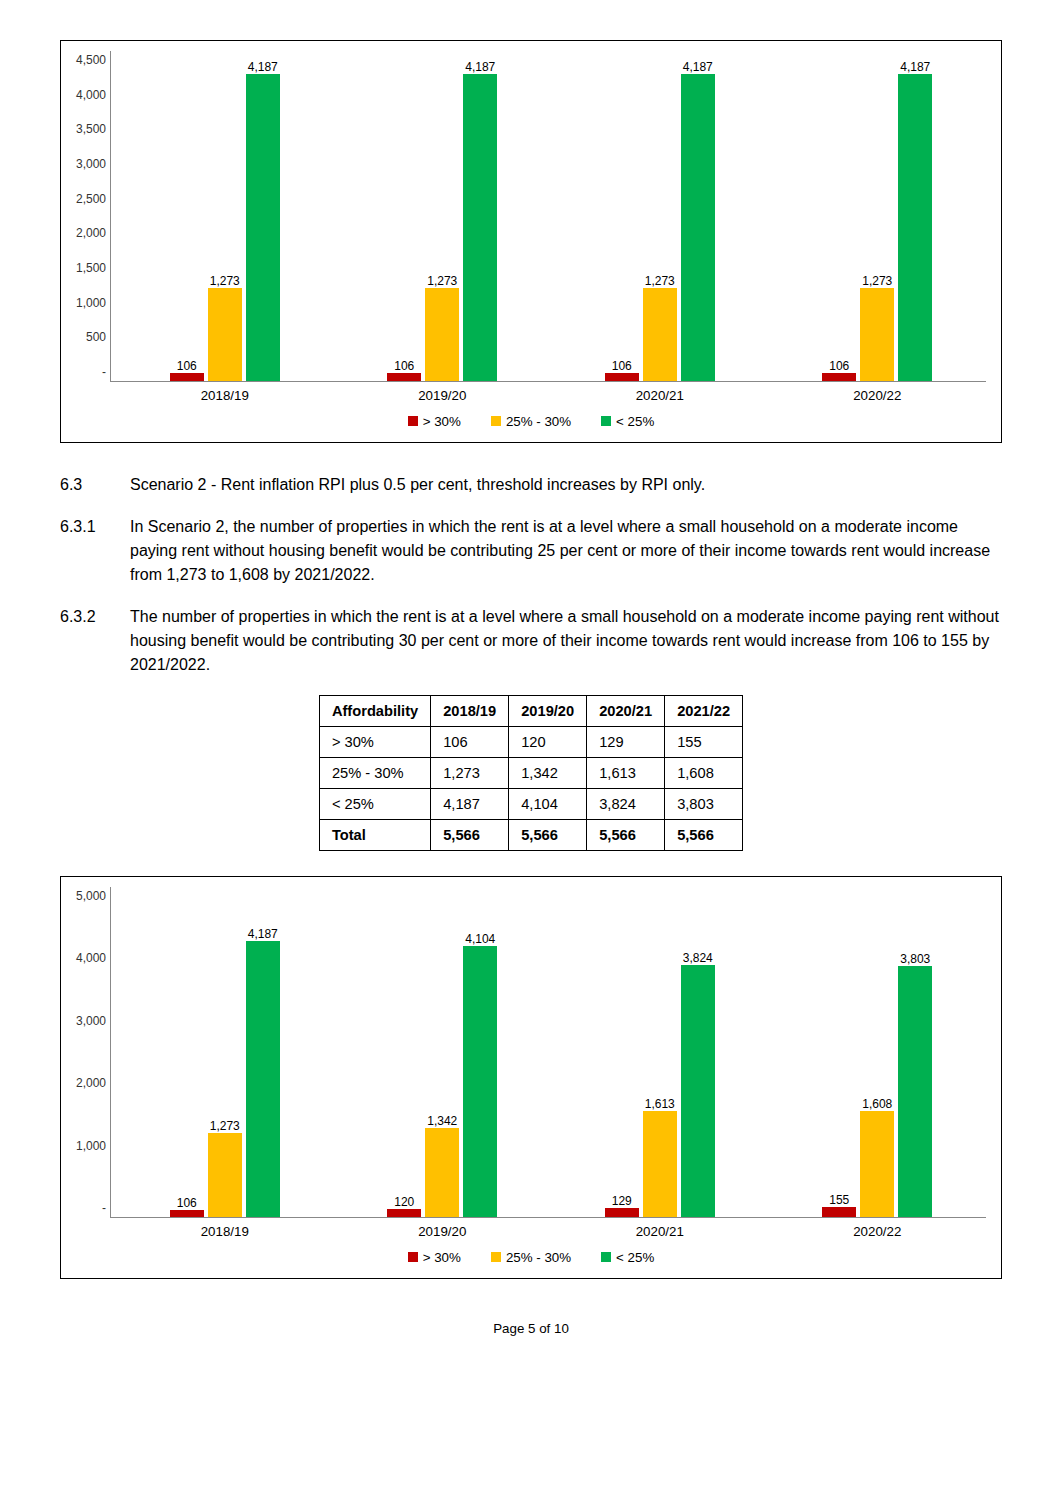4,500
4,000
3,500
3,000
2,500
2,000
1,500
1,000
500
-
106
1,273
4,187
106
1,273
4,187
106
1,273
4,187
106
1,273
4,187
2018/19
2019/20
2020/21
2020/22
> 30%
25% - 30%
< 25%
6.3
Scenario 2 - Rent inflation RPI plus 0.5 per cent, threshold increases by RPI only.
6.3.1
In Scenario 2, the number of properties in which the rent is at a level where a small household on a moderate income paying rent without housing benefit would be contributing 25 per cent or more of their income towards rent would increase from 1,273 to 1,608 by 2021/2022.
6.3.2
The number of properties in which the rent is at a level where a small household on a moderate income paying rent without housing benefit would be contributing 30 per cent or more of their income towards rent would increase from 106 to 155 by 2021/2022.
| Affordability | 2018/19 | 2019/20 | 2020/21 | 2021/22 |
| --- | --- | --- | --- | --- |
| > 30% | 106 | 120 | 129 | 155 |
| 25% - 30% | 1,273 | 1,342 | 1,613 | 1,608 |
| < 25% | 4,187 | 4,104 | 3,824 | 3,803 |
| Total | 5,566 | 5,566 | 5,566 | 5,566 |
5,000
4,000
3,000
2,000
1,000
-
106
1,273
4,187
120
1,342
4,104
129
1,613
3,824
155
1,608
3,803
2018/19
2019/20
2020/21
2020/22
> 30%
25% - 30%
< 25%
Page 5 of 10